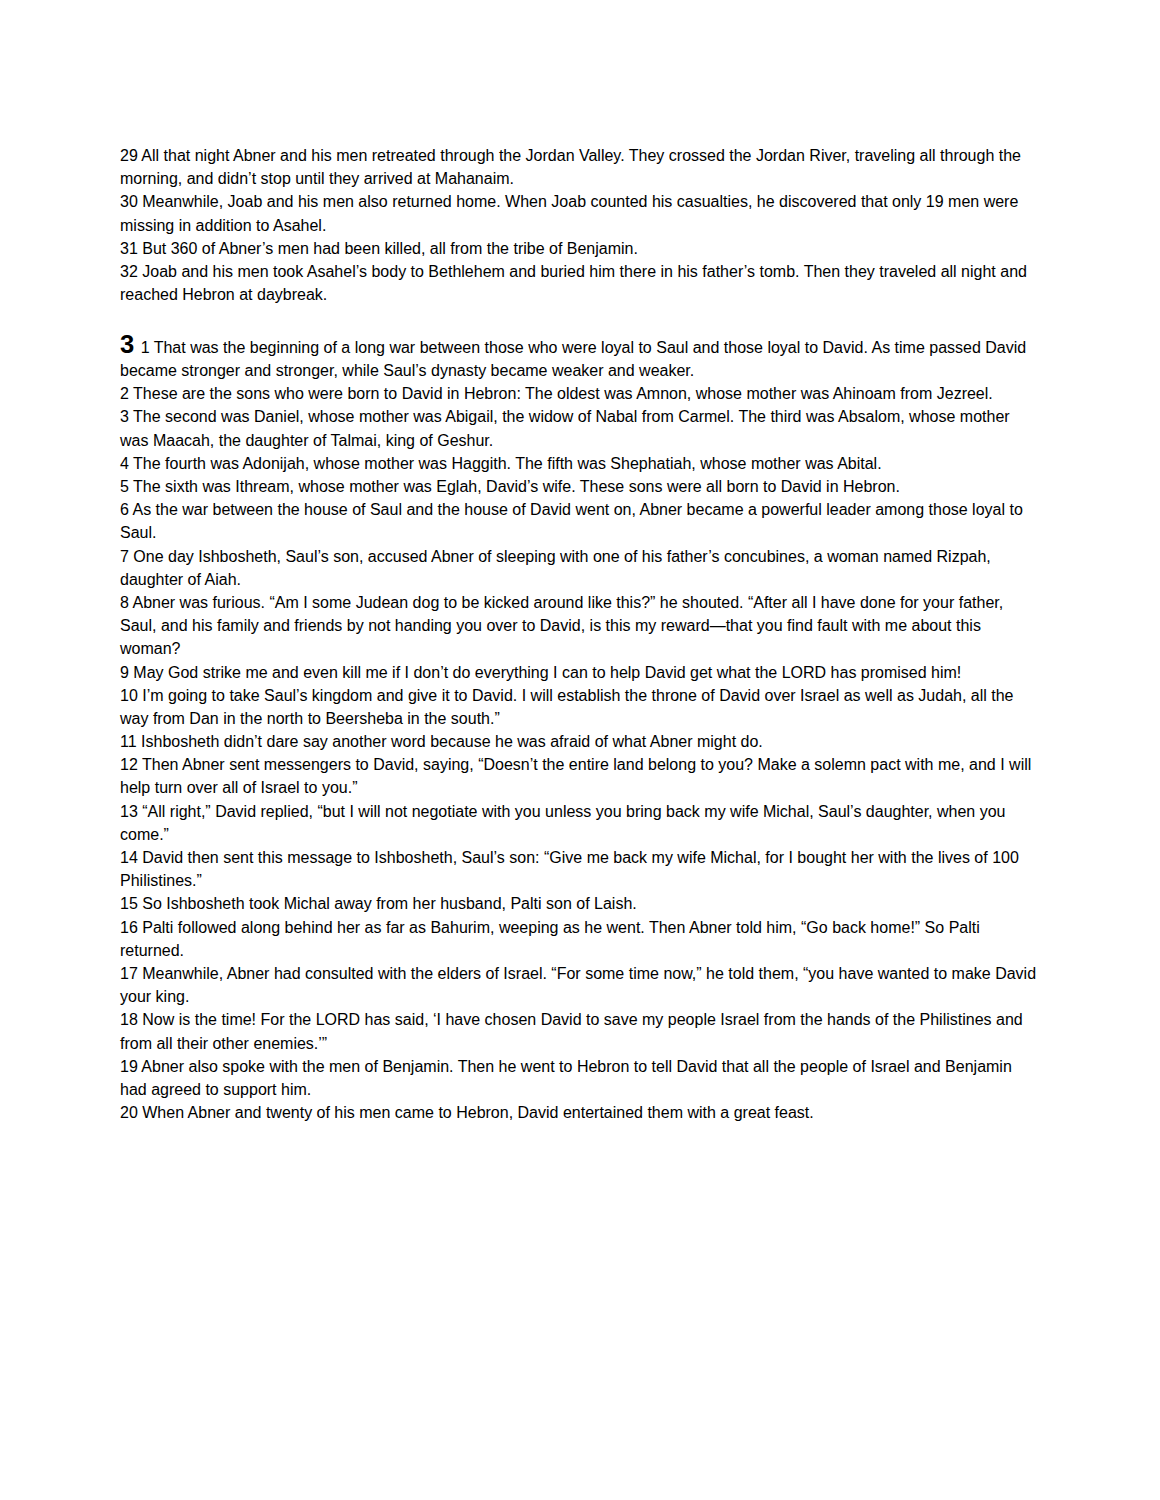29 All that night Abner and his men retreated through the Jordan Valley. They crossed the Jordan River, traveling all through the morning, and didn’t stop until they arrived at Mahanaim.
30 Meanwhile, Joab and his men also returned home. When Joab counted his casualties, he discovered that only 19 men were missing in addition to Asahel.
31 But 360 of Abner’s men had been killed, all from the tribe of Benjamin.
32 Joab and his men took Asahel’s body to Bethlehem and buried him there in his father’s tomb. Then they traveled all night and reached Hebron at daybreak.
31 That was the beginning of a long war between those who were loyal to Saul and those loyal to David. As time passed David became stronger and stronger, while Saul’s dynasty became weaker and weaker.
2 These are the sons who were born to David in Hebron: The oldest was Amnon, whose mother was Ahinoam from Jezreel.
3 The second was Daniel, whose mother was Abigail, the widow of Nabal from Carmel. The third was Absalom, whose mother was Maacah, the daughter of Talmai, king of Geshur.
4 The fourth was Adonijah, whose mother was Haggith. The fifth was Shephatiah, whose mother was Abital.
5 The sixth was Ithream, whose mother was Eglah, David’s wife. These sons were all born to David in Hebron.
6 As the war between the house of Saul and the house of David went on, Abner became a powerful leader among those loyal to Saul.
7 One day Ishbosheth, Saul’s son, accused Abner of sleeping with one of his father’s concubines, a woman named Rizpah, daughter of Aiah.
8 Abner was furious. “Am I some Judean dog to be kicked around like this?” he shouted. “After all I have done for your father, Saul, and his family and friends by not handing you over to David, is this my reward—that you find fault with me about this woman?
9 May God strike me and even kill me if I don’t do everything I can to help David get what the LORD has promised him!
10 I’m going to take Saul’s kingdom and give it to David. I will establish the throne of David over Israel as well as Judah, all the way from Dan in the north to Beersheba in the south.”
11 Ishbosheth didn’t dare say another word because he was afraid of what Abner might do.
12 Then Abner sent messengers to David, saying, “Doesn’t the entire land belong to you? Make a solemn pact with me, and I will help turn over all of Israel to you.”
13 “All right,” David replied, “but I will not negotiate with you unless you bring back my wife Michal, Saul’s daughter, when you come.”
14 David then sent this message to Ishbosheth, Saul’s son: “Give me back my wife Michal, for I bought her with the lives of 100 Philistines.”
15 So Ishbosheth took Michal away from her husband, Palti son of Laish.
16 Palti followed along behind her as far as Bahurim, weeping as he went. Then Abner told him, “Go back home!” So Palti returned.
17 Meanwhile, Abner had consulted with the elders of Israel. “For some time now,” he told them, “you have wanted to make David your king.
18 Now is the time! For the LORD has said, ‘I have chosen David to save my people Israel from the hands of the Philistines and from all their other enemies.’”
19 Abner also spoke with the men of Benjamin. Then he went to Hebron to tell David that all the people of Israel and Benjamin had agreed to support him.
20 When Abner and twenty of his men came to Hebron, David entertained them with a great feast.